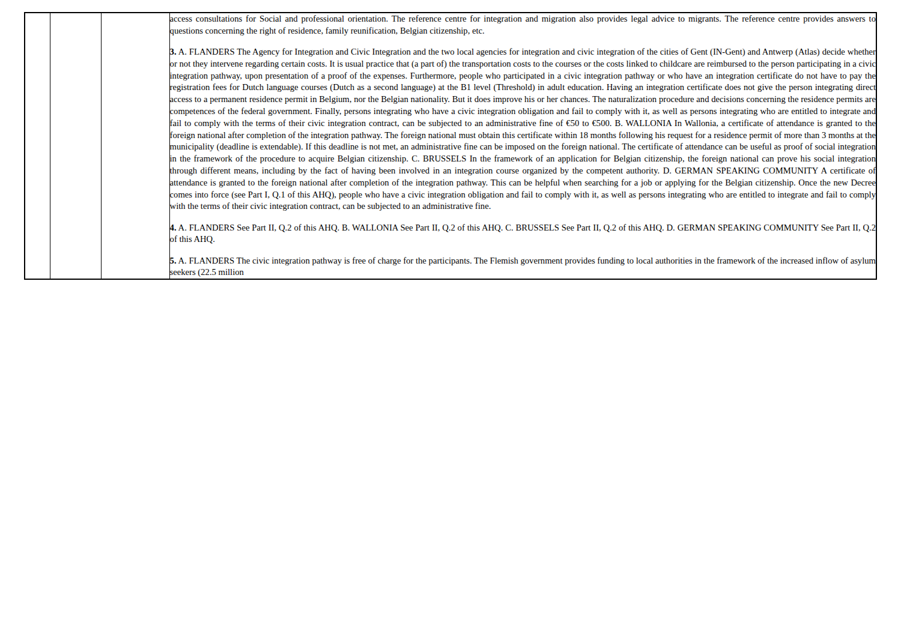| | | | access consultations for Social and professional orientation. The reference centre for integration and migration also provides legal advice to migrants. The reference centre provides answers to questions concerning the right of residence, family reunification, Belgian citizenship, etc. 3. A. FLANDERS The Agency for Integration and Civic Integration and the two local agencies for integration and civic integration of the cities of Gent (IN-Gent) and Antwerp (Atlas) decide whether or not they intervene regarding certain costs. It is usual practice that (a part of) the transportation costs to the courses or the costs linked to childcare are reimbursed to the person participating in a civic integration pathway, upon presentation of a proof of the expenses. Furthermore, people who participated in a civic integration pathway or who have an integration certificate do not have to pay the registration fees for Dutch language courses (Dutch as a second language) at the B1 level (Threshold) in adult education. Having an integration certificate does not give the person integrating direct access to a permanent residence permit in Belgium, nor the Belgian nationality. But it does improve his or her chances. The naturalization procedure and decisions concerning the residence permits are competences of the federal government. Finally, persons integrating who have a civic integration obligation and fail to comply with it, as well as persons integrating who are entitled to integrate and fail to comply with the terms of their civic integration contract, can be subjected to an administrative fine of €50 to €500. B. WALLONIA In Wallonia, a certificate of attendance is granted to the foreign national after completion of the integration pathway. The foreign national must obtain this certificate within 18 months following his request for a residence permit of more than 3 months at the municipality (deadline is extendable). If this deadline is not met, an administrative fine can be imposed on the foreign national. The certificate of attendance can be useful as proof of social integration in the framework of the procedure to acquire Belgian citizenship. C. BRUSSELS In the framework of an application for Belgian citizenship, the foreign national can prove his social integration through different means, including by the fact of having been involved in an integration course organized by the competent authority. D. GERMAN SPEAKING COMMUNITY A certificate of attendance is granted to the foreign national after completion of the integration pathway. This can be helpful when searching for a job or applying for the Belgian citizenship. Once the new Decree comes into force (see Part I, Q.1 of this AHQ), people who have a civic integration obligation and fail to comply with it, as well as persons integrating who are entitled to integrate and fail to comply with the terms of their civic integration contract, can be subjected to an administrative fine. 4. A. FLANDERS See Part II, Q.2 of this AHQ. B. WALLONIA See Part II, Q.2 of this AHQ. C. BRUSSELS See Part II, Q.2 of this AHQ. D. GERMAN SPEAKING COMMUNITY See Part II, Q.2 of this AHQ. 5. A. FLANDERS The civic integration pathway is free of charge for the participants. The Flemish government provides funding to local authorities in the framework of the increased inflow of asylum seekers (22.5 million |